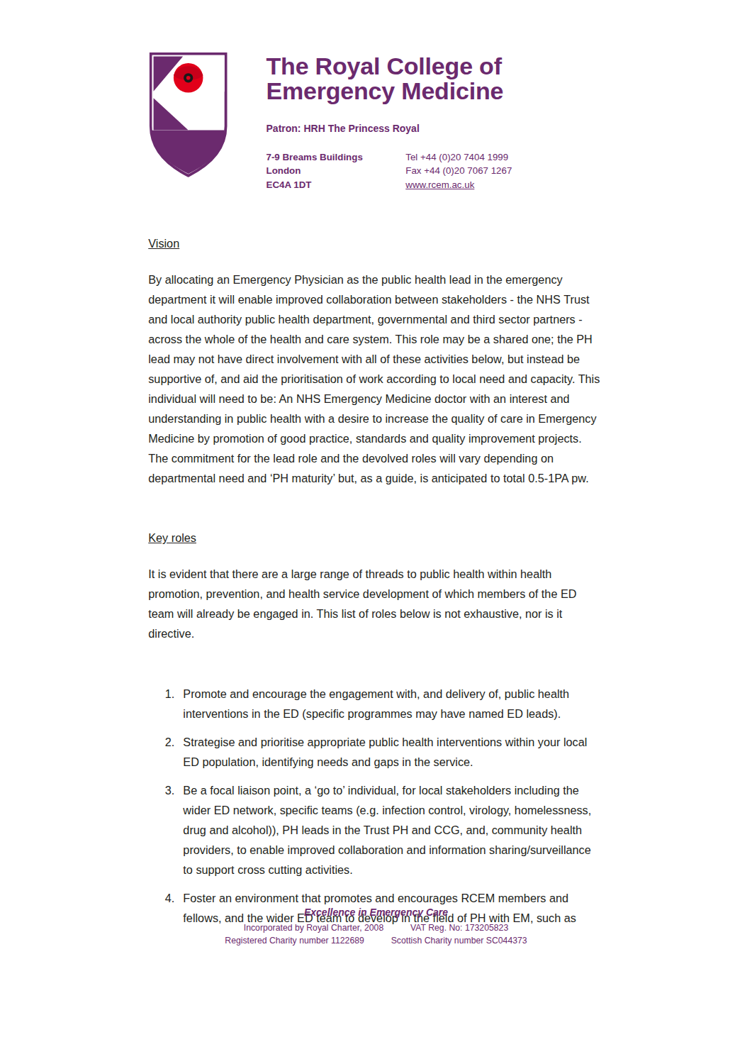The Royal College of Emergency Medicine
Patron: HRH The Princess Royal
7-9 Breams Buildings
London
EC4A 1DT
Tel +44 (0)20 7404 1999
Fax +44 (0)20 7067 1267
www.rcem.ac.uk
Vision
By allocating an Emergency Physician as the public health lead in the emergency department it will enable improved collaboration between stakeholders - the NHS Trust and local authority public health department, governmental and third sector partners - across the whole of the health and care system. This role may be a shared one; the PH lead may not have direct involvement with all of these activities below, but instead be supportive of, and aid the prioritisation of work according to local need and capacity. This individual will need to be: An NHS Emergency Medicine doctor with an interest and understanding in public health with a desire to increase the quality of care in Emergency Medicine by promotion of good practice, standards and quality improvement projects. The commitment for the lead role and the devolved roles will vary depending on departmental need and ‘PH maturity’ but, as a guide, is anticipated to total 0.5-1PA pw.
Key roles
It is evident that there are a large range of threads to public health within health promotion, prevention, and health service development of which members of the ED team will already be engaged in. This list of roles below is not exhaustive, nor is it directive.
Promote and encourage the engagement with, and delivery of, public health interventions in the ED (specific programmes may have named ED leads).
Strategise and prioritise appropriate public health interventions within your local ED population, identifying needs and gaps in the service.
Be a focal liaison point, a ‘go to’ individual, for local stakeholders including the wider ED network, specific teams (e.g. infection control, virology, homelessness, drug and alcohol)), PH leads in the Trust PH and CCG, and, community health providers, to enable improved collaboration and information sharing/surveillance to support cross cutting activities.
Foster an environment that promotes and encourages RCEM members and fellows, and the wider ED team to develop in the field of PH with EM, such as
Excellence in Emergency Care
Incorporated by Royal Charter, 2008 VAT Reg. No: 173205823
Registered Charity number 1122689 Scottish Charity number SC044373